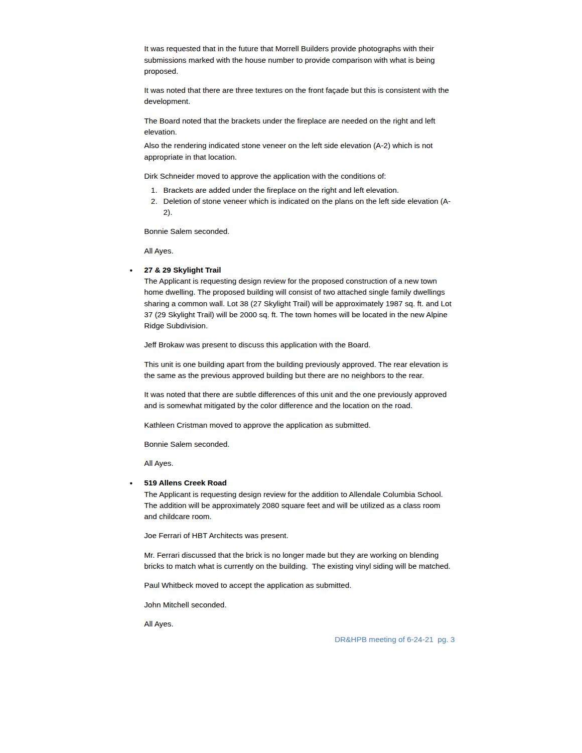It was requested that in the future that Morrell Builders provide photographs with their submissions marked with the house number to provide comparison with what is being proposed.
It was noted that there are three textures on the front façade but this is consistent with the development.
The Board noted that the brackets under the fireplace are needed on the right and left elevation.
Also the rendering indicated stone veneer on the left side elevation (A-2) which is not appropriate in that location.
Dirk Schneider moved to approve the application with the conditions of:
Brackets are added under the fireplace on the right and left elevation.
Deletion of stone veneer which is indicated on the plans on the left side elevation (A-2).
Bonnie Salem seconded.
All Ayes.
27 & 29 Skylight Trail
The Applicant is requesting design review for the proposed construction of a new town home dwelling. The proposed building will consist of two attached single family dwellings sharing a common wall. Lot 38 (27 Skylight Trail) will be approximately 1987 sq. ft. and Lot 37 (29 Skylight Trail) will be 2000 sq. ft. The town homes will be located in the new Alpine Ridge Subdivision.
Jeff Brokaw was present to discuss this application with the Board.
This unit is one building apart from the building previously approved. The rear elevation is the same as the previous approved building but there are no neighbors to the rear.
It was noted that there are subtle differences of this unit and the one previously approved and is somewhat mitigated by the color difference and the location on the road.
Kathleen Cristman moved to approve the application as submitted.
Bonnie Salem seconded.
All Ayes.
519 Allens Creek Road
The Applicant is requesting design review for the addition to Allendale Columbia School. The addition will be approximately 2080 square feet and will be utilized as a class room and childcare room.
Joe Ferrari of HBT Architects was present.
Mr. Ferrari discussed that the brick is no longer made but they are working on blending bricks to match what is currently on the building. The existing vinyl siding will be matched.
Paul Whitbeck moved to accept the application as submitted.
John Mitchell seconded.
All Ayes.
DR&HPB meeting of 6-24-21 pg. 3